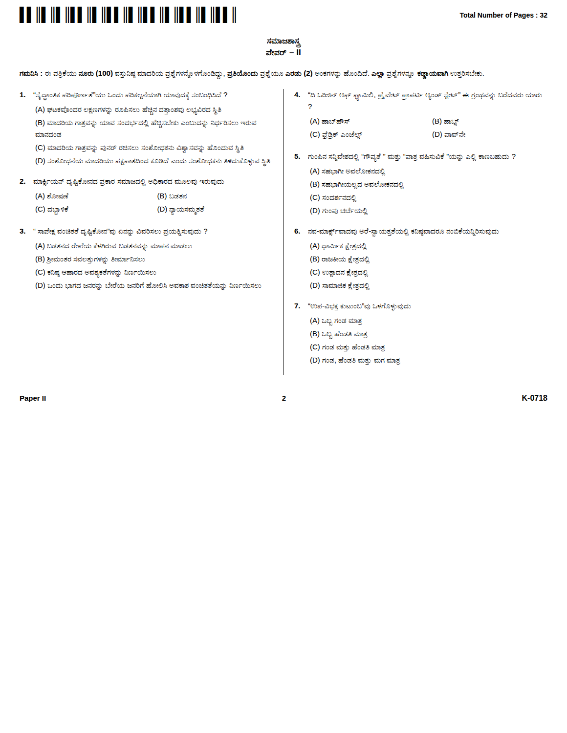▌▌║▌║▌║▌▌║▌║▌▌║▌║▌▌║▌║▌▌║▌║▌▌║
Total Number of Pages : 32
ಸಮಾಜಶಾಸ್ತ್ರ
ಪೇಪರ್ – II
ಗಮನಿಸಿ : ಈ ಪತ್ರಿಕೆಯು ನೂರು (100) ವಸ್ತುನಿಷ್ಠ ಮಾದರಿಯ ಪ್ರಶ್ನೆಗಳನ್ನೊಳಗೊಂಡಿದ್ದು, ಪ್ರತಿಯೊಂದು ಪ್ರಶ್ನೆಯೂ ಎರಡು (2) ಅಂಕಗಳನ್ನು ಹೊಂದಿದೆ. ಎಲ್ಲಾ ಪ್ರಶ್ನೆಗಳನ್ನೂ ಕಡ್ಡಾಯವಾಗಿ ಉತ್ತರಿಸಬೇಕು.
1. “ಸೈದ್ಧಾಂತಿಕ ಪರಿಪೂರ್ಣತೆ”ಯು ಒಂದು ಪರಿಕಲ್ಪನೆಯಾಗಿ ಯಾವುದಕ್ಕೆ ಸಂಬಂಧಿಸಿದೆ ?
(A) ಘಟಕವೊಂದರ ಲಕ್ಷಣಗಳನ್ನು ರೂಪಿಸಲು ಹೆಚ್ಚಿನ ದತ್ತಾಂಶವು ಲಭ್ಯವಿರದ ಸ್ಥಿತಿ
(B) ಮಾದರಿಯ ಗಾತ್ರವನ್ನು ಯಾವ ಸಂದರ್ಭದಲ್ಲಿ ಹೆಚ್ಚಿಸಬೇಕು ಎಂಬುದನ್ನು ನಿರ್ಧರಿಸಲು ಇರುವ ಮಾನದಂಡ
(C) ಮಾದರಿಯ ಗಾತ್ರವನ್ನು ಪುನರ್ ರಚಿಸಲು ಸಂಶೋಧಕನು ವಿಶ್ವಾಸವನ್ನು ಹೊಂದುವ ಸ್ಥಿತಿ
(D) ಸಂಶೋಧನೆಯ ಮಾದರಿಯು ಪಕ್ಷಪಾತದಿಂದ ಕೂಡಿದೆ ಎಂದು ಸಂಶೋಧಕನು ತಿಳಿದುಕೊಳ್ಳುವ ಸ್ಥಿತಿ
2. ಮಾರ್ಕ್ಸಿಯನ್ ದೃಷ್ಟಿಕೋನದ ಪ್ರಕಾರ ಸಮಾಜದಲ್ಲಿ ಅಧಿಕಾರದ ಮೂಲವು ಇರುವುದು
(A) ಶೋಷಣೆ
(B) ಬಡತನ
(C) ದಬ್ಬಾಳಿಕೆ
(D) ನ್ಯಾಯಸಮ್ಮತತೆ
3. “ ಸಾಪೇಕ್ಷ ವಂಚಿತತೆ ದೃಷ್ಟಿಕೋನ”ವು ಏನನ್ನು ವಿವರಿಸಲು ಪ್ರಯತ್ನಿಸುವುದು ?
(A) ಬಡತನದ ರೇಖೆಯ ಕೆಳಗಿರುವ ಬಡತನವನ್ನು ಮಾಪನ ಮಾಡಲು
(B) ಶ್ರೀಮಂತರ ಸವಲತ್ತುಗಳನ್ನು ತೀರ್ಮಾನಿಸಲು
(C) ಕನಿಷ್ಠ ಆಹಾರದ ಅವಶ್ಯಕತೆಗಳನ್ನು ನಿರ್ಣಯಿಸಲು
(D) ಒಂದು ಭಾಗದ ಜನರನ್ನು ಬೇರೆಯ ಜನರಿಗೆ ಹೋಲಿಸಿ ಅವಕಾಶ ವಂಚಿತತೆಯನ್ನು ನಿರ್ಣಯಿಸಲು
4. “ದಿ ಒರಿಜಿನ್ ಆಫ್ ಫ್ಯಾಮಿಲಿ, ಪ್ರೈವೇಟ್ ಪ್ರಾಪರ್ಟಿ ಆ್ಯಂಡ್ ಸ್ಟೇಟ್” ಈ ಗ್ರಂಥವನ್ನು ಬರೆದವರು ಯಾರು ?
(A) ಹಾಬ್‌ಹೌಸ್
(B) ಹಾಬ್ಸ್
(C) ಫ್ರೆಡ್ರಿಕ್ ಎಂಜೆಲ್ಸ್
(D) ಪಾವ್‌ನೇ
5. ಗುಂಪಿನ ಸನ್ನಿವೇಶದಲ್ಲಿ “ಗೌಪ್ಯತೆ ” ಮತ್ತು “ಪಾತ್ರ ವಹಿಸುವಿಕೆ ”ಯನ್ನು ಎಲ್ಲಿ ಕಾಣಬಹುದು ?
(A) ಸಹಭಾಗೀ ಅವಲೋಕನದಲ್ಲಿ
(B) ಸಹಭಾಗೀಯಲ್ಲದ ಅವಲೋಕನದಲ್ಲಿ
(C) ಸಂದರ್ಶನದಲ್ಲಿ
(D) ಗುಂಪು ಚರ್ಚೆಯಲ್ಲಿ
6. ನವ-ಮಾರ್ಕ್ಸ್‌ವಾದವು ಅರೆ-ಸ್ವಾಯತ್ತತೆಯಲ್ಲಿ ಕನಿಷ್ಠವಾದರೂ ನಂಬಿಕೆಯನ್ನಿರಿಸುವುದು
(A) ಧಾರ್ಮಿಕ ಕ್ಷೇತ್ರದಲ್ಲಿ
(B) ರಾಜಕೀಯ ಕ್ಷೇತ್ರದಲ್ಲಿ
(C) ಉತ್ಪಾದನ ಕ್ಷೇತ್ರದಲ್ಲಿ
(D) ಸಾಮಾಜಿಕ ಕ್ಷೇತ್ರದಲ್ಲಿ
7. “ಉಪ-ವಿಭಕ್ತ ಕುಟುಂಬ”ವು ಒಳಗೊಳ್ಳುವುದು
(A) ಒಬ್ಬ ಗಂಡ ಮಾತ್ರ
(B) ಒಬ್ಬ ಹೆಂಡತಿ ಮಾತ್ರ
(C) ಗಂಡ ಮತ್ತು ಹೆಂಡತಿ ಮಾತ್ರ
(D) ಗಂಡ, ಹೆಂಡತಿ ಮತ್ತು ಮಗ ಮಾತ್ರ
Paper II
2
K-0718